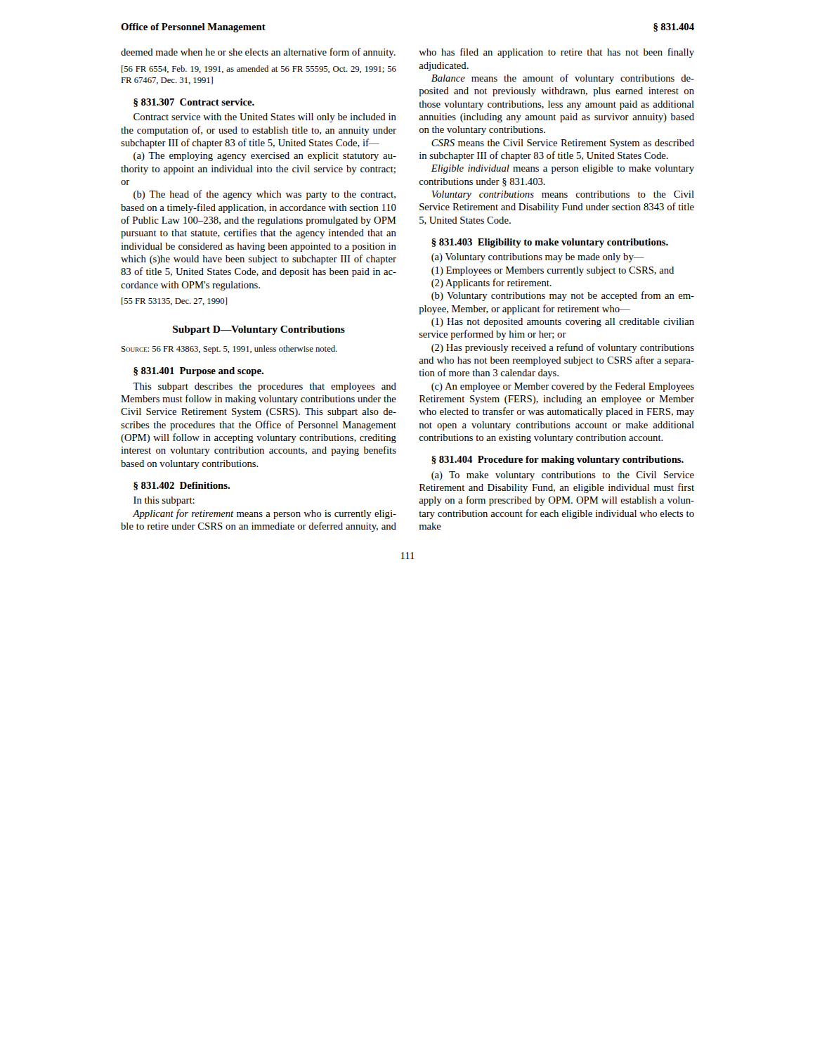Office of Personnel Management § 831.404
deemed made when he or she elects an alternative form of annuity.
[56 FR 6554, Feb. 19, 1991, as amended at 56 FR 55595, Oct. 29, 1991; 56 FR 67467, Dec. 31, 1991]
§ 831.307 Contract service.
Contract service with the United States will only be included in the computation of, or used to establish title to, an annuity under subchapter III of chapter 83 of title 5, United States Code, if—
(a) The employing agency exercised an explicit statutory authority to appoint an individual into the civil service by contract; or
(b) The head of the agency which was party to the contract, based on a timely-filed application, in accordance with section 110 of Public Law 100–238, and the regulations promulgated by OPM pursuant to that statute, certifies that the agency intended that an individual be considered as having been appointed to a position in which (s)he would have been subject to subchapter III of chapter 83 of title 5, United States Code, and deposit has been paid in accordance with OPM's regulations.
[55 FR 53135, Dec. 27, 1990]
Subpart D—Voluntary Contributions
Source: 56 FR 43863, Sept. 5, 1991, unless otherwise noted.
§ 831.401 Purpose and scope.
This subpart describes the procedures that employees and Members must follow in making voluntary contributions under the Civil Service Retirement System (CSRS). This subpart also describes the procedures that the Office of Personnel Management (OPM) will follow in accepting voluntary contributions, crediting interest on voluntary contribution accounts, and paying benefits based on voluntary contributions.
§ 831.402 Definitions.
In this subpart:
Applicant for retirement means a person who is currently eligible to retire under CSRS on an immediate or deferred annuity, and who has filed an application to retire that has not been finally adjudicated.
Balance means the amount of voluntary contributions deposited and not previously withdrawn, plus earned interest on those voluntary contributions, less any amount paid as additional annuities (including any amount paid as survivor annuity) based on the voluntary contributions.
CSRS means the Civil Service Retirement System as described in subchapter III of chapter 83 of title 5, United States Code.
Eligible individual means a person eligible to make voluntary contributions under § 831.403.
Voluntary contributions means contributions to the Civil Service Retirement and Disability Fund under section 8343 of title 5, United States Code.
§ 831.403 Eligibility to make voluntary contributions.
(a) Voluntary contributions may be made only by—
(1) Employees or Members currently subject to CSRS, and
(2) Applicants for retirement.
(b) Voluntary contributions may not be accepted from an employee, Member, or applicant for retirement who—
(1) Has not deposited amounts covering all creditable civilian service performed by him or her; or
(2) Has previously received a refund of voluntary contributions and who has not been reemployed subject to CSRS after a separation of more than 3 calendar days.
(c) An employee or Member covered by the Federal Employees Retirement System (FERS), including an employee or Member who elected to transfer or was automatically placed in FERS, may not open a voluntary contributions account or make additional contributions to an existing voluntary contribution account.
§ 831.404 Procedure for making voluntary contributions.
(a) To make voluntary contributions to the Civil Service Retirement and Disability Fund, an eligible individual must first apply on a form prescribed by OPM. OPM will establish a voluntary contribution account for each eligible individual who elects to make
111